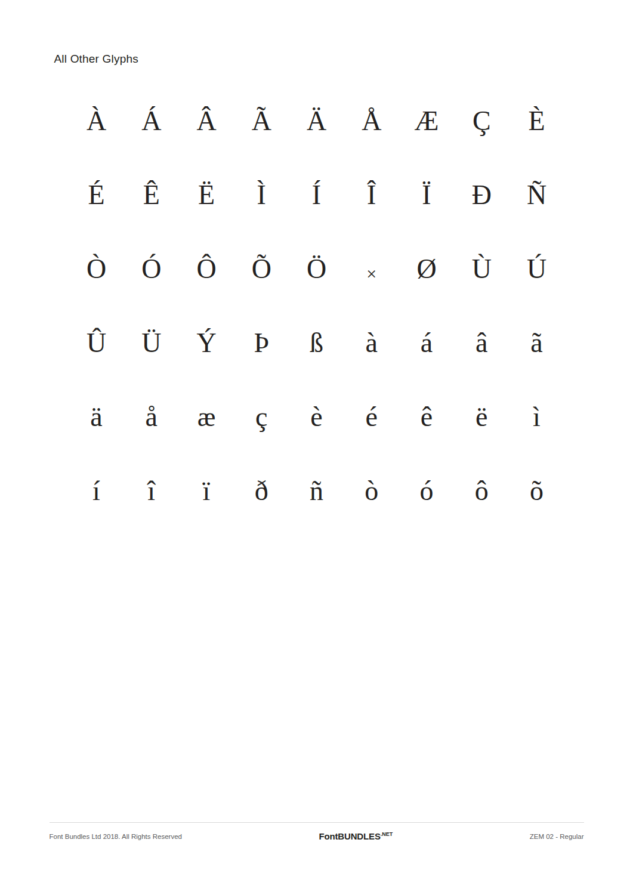All Other Glyphs
À
Á
Â
Ã
Ä
Å
Æ
Ç
È
É
Ê
Ë
Ì
Í
Î
Ï
Ð
Ñ
Ò
Ó
Ô
Õ
Ö
×
Ø
Ù
Ú
Û
Ü
Ý
Þ
ß
à
á
â
ã
ä
å
æ
ç
è
é
ê
ë
ì
í
î
ï
ð
ñ
ò
ó
ô
õ
Font Bundles Ltd 2018. All Rights Reserved
FontBUNDLES.NET
ZEM 02 - Regular